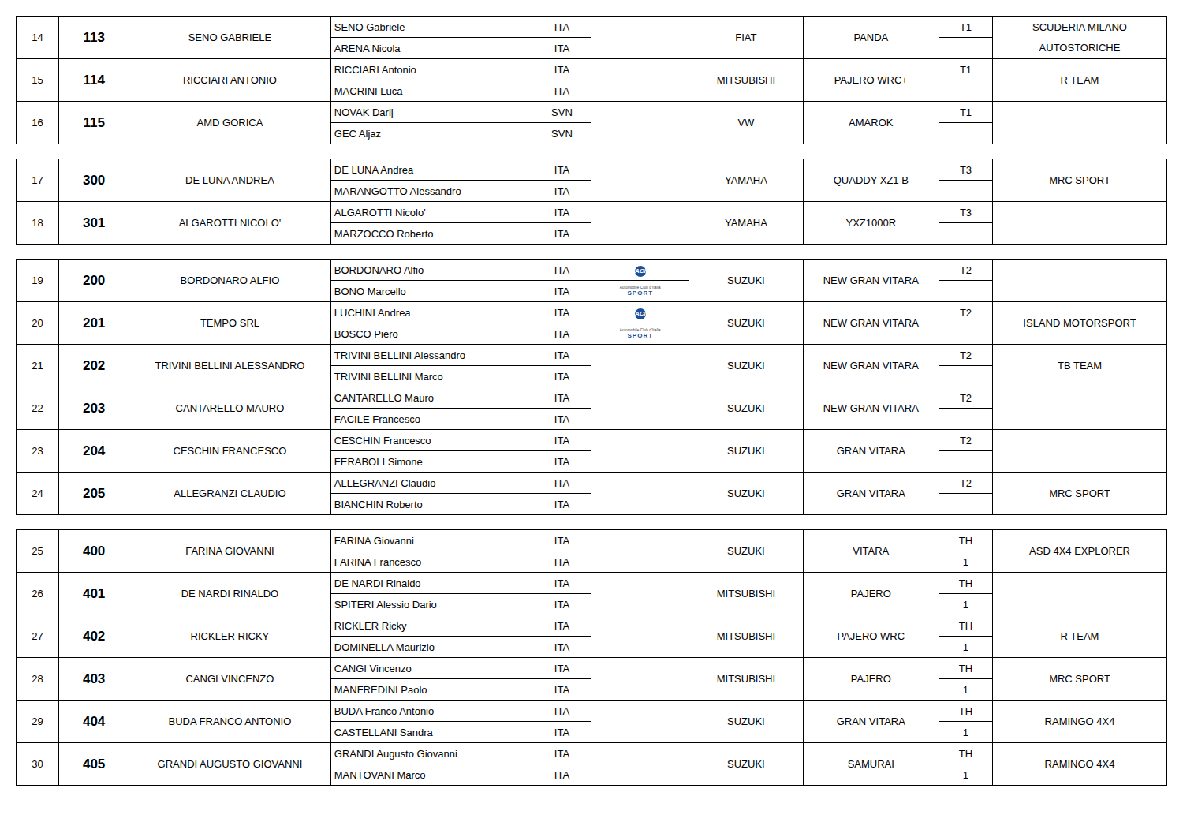| 14 | 113 | SENO GABRIELE | SENO Gabriele | ITA | | FIAT | PANDA | T1 | SCUDERIA MILANO |
| ARENA Nicola | ITA | | AUTOSTORICHE |
| 15 | 114 | RICCIARI ANTONIO | RICCIARI Antonio | ITA | | MITSUBISHI | PAJERO WRC+ | T1 | R TEAM |
| MACRINI Luca | ITA | |
| 16 | 115 | AMD GORICA | NOVAK Darij | SVN | | VW | AMAROK | T1 | |
| GEC Aljaz | SVN | |
| 17 | 300 | DE LUNA ANDREA | DE LUNA Andrea | ITA | | YAMAHA | QUADDY XZ1 B | T3 | MRC SPORT |
| MARANGOTTO Alessandro | ITA | |
| 18 | 301 | ALGAROTTI NICOLO' | ALGAROTTI Nicolo' | ITA | | YAMAHA | YXZ1000R | T3 | |
| MARZOCCO Roberto | ITA | |
| 19 | 200 | BORDONARO ALFIO | BORDONARO Alfio | ITA | ACI | SUZUKI | NEW GRAN VITARA | T2 | |
| BONO Marcello | ITA | Automobile Club d'Italia SPORT | |
| 20 | 201 | TEMPO SRL | LUCHINI Andrea | ITA | ACI | SUZUKI | NEW GRAN VITARA | T2 | ISLAND MOTORSPORT |
| BOSCO Piero | ITA | Automobile Club d'Italia SPORT | |
| 21 | 202 | TRIVINI BELLINI ALESSANDRO | TRIVINI BELLINI Alessandro | ITA | | SUZUKI | NEW GRAN VITARA | T2 | TB TEAM |
| TRIVINI BELLINI Marco | ITA | |
| 22 | 203 | CANTARELLO MAURO | CANTARELLO Mauro | ITA | | SUZUKI | NEW GRAN VITARA | T2 | |
| FACILE Francesco | ITA | |
| 23 | 204 | CESCHIN FRANCESCO | CESCHIN Francesco | ITA | | SUZUKI | GRAN VITARA | T2 | |
| FERABOLI Simone | ITA | |
| 24 | 205 | ALLEGRANZI CLAUDIO | ALLEGRANZI Claudio | ITA | | SUZUKI | GRAN VITARA | T2 | MRC SPORT |
| BIANCHIN Roberto | ITA | |
| 25 | 400 | FARINA GIOVANNI | FARINA Giovanni | ITA | | SUZUKI | VITARA | TH | ASD 4X4 EXPLORER |
| FARINA Francesco | ITA | 1 |
| 26 | 401 | DE NARDI RINALDO | DE NARDI Rinaldo | ITA | | MITSUBISHI | PAJERO | TH | |
| SPITERI Alessio Dario | ITA | 1 |
| 27 | 402 | RICKLER RICKY | RICKLER Ricky | ITA | | MITSUBISHI | PAJERO WRC | TH | R TEAM |
| DOMINELLA Maurizio | ITA | 1 |
| 28 | 403 | CANGI VINCENZO | CANGI Vincenzo | ITA | | MITSUBISHI | PAJERO | TH | MRC SPORT |
| MANFREDINI Paolo | ITA | 1 |
| 29 | 404 | BUDA FRANCO ANTONIO | BUDA Franco Antonio | ITA | | SUZUKI | GRAN VITARA | TH | RAMINGO 4X4 |
| CASTELLANI Sandra | ITA | 1 |
| 30 | 405 | GRANDI AUGUSTO GIOVANNI | GRANDI Augusto Giovanni | ITA | | SUZUKI | SAMURAI | TH | RAMINGO 4X4 |
| MANTOVANI Marco | ITA | 1 |